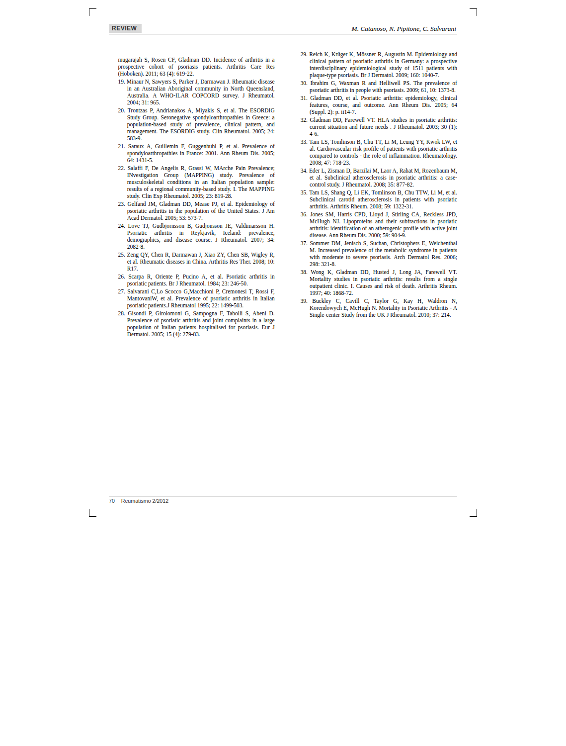REVIEW
M. Catanoso, N. Pipitone, C. Salvarani
mugarajah S, Rosen CF, Gladman DD. Incidence of arthritis in a prospective cohort of psoriasis patients. Arthritis Care Res (Hoboken). 2011; 63 (4): 619-22.
19. Minaur N, Sawyers S, Parker J, Darmawan J. Rheumatic disease in an Australian Aboriginal community in North Queensland, Australia. A WHO-ILAR COPCORD survey. J Rheumatol. 2004; 31: 965.
20. Trontzas P, Andrianakos A, Miyakis S, et al. The ESORDIG Study Group. Seronegative spondyloarthropathies in Greece: a population-based study of prevalence, clinical pattern, and management. The ESORDIG study. Clin Rheumatol. 2005; 24: 583-9.
21. Saraux A, Guillemin F, Guggenbuhl P, et al. Prevalence of spondyloarthropathies in France: 2001. Ann Rheum Dis. 2005; 64: 1431-5.
22. Salaffi F, De Angelis R, Grassi W, MArche Pain Prevalence; INvestigation Group (MAPPING) study. Prevalence of musculoskeletal conditions in an Italian population sample: results of a regional community-based study. I. The MAPPING study. Clin Exp Rheumatol. 2005; 23: 819-28.
23. Gelfand JM, Gladman DD, Mease PJ, et al. Epidemiology of psoriatic arthritis in the population of the United States. J Am Acad Dermatol. 2005; 53: 573-7.
24. Love TJ, Gudbjornsson B, Gudjonsson JE, Valdimarsson H. Psoriatic arthritis in Reykjavik, Iceland: prevalence, demographics, and disease course. J Rheumatol. 2007; 34: 2082-8.
25. Zeng QY, Chen R, Darmawan J, Xiao ZY, Chen SB, Wigley R, et al. Rheumatic diseases in China. Arthritis Res Ther. 2008; 10: R17.
26. Scarpa R, Oriente P, Pucino A, et al. Psoriatic arthritis in psoriatic patients. Br J Rheumatol. 1984; 23: 246-50.
27. Salvarani C,Lo Scocco G,Macchioni P, Cremonesi T, Rossi F, MantovaniW, et al. Prevalence of psoriatic arthritis in Italian psoriatic patients.J Rheumatol 1995; 22: 1499-503.
28. Gisondi P, Girolomoni G, Sampogna F, Tabolli S, Abeni D. Prevalence of psoriatic arthritis and joint complaints in a large population of Italian patients hospitalised for psoriasis. Eur J Dermatol. 2005; 15 (4): 279-83.
29. Reich K, Krüger K, Mössner R, Augustin M. Epidemiology and clinical pattern of psoriatic arthritis in Germany: a prospective interdisciplinary epidemiological study of 1511 patients with plaque-type psoriasis. Br J Dermatol. 2009; 160: 1040-7.
30. Ibrahim G, Waxman R and Helliwell PS. The prevalence of psoriatic arthritis in people with psoriasis. 2009; 61, 10: 1373-8.
31. Gladman DD, et al. Psoriatic arthritis: epidemiology, clinical features, course, and outcome. Ann Rheum Dis. 2005; 64 (Suppl. 2): p. ii14-7.
32. Gladman DD, Farewell VT. HLA studies in psoriatic arthritis: current situation and future needs . J Rheumatol. 2003; 30 (1): 4-6.
33. Tam LS, Tomlinson B, Chu TT, Li M, Leung YY, Kwok LW, et al. Cardiovascular risk profile of patients with psoriatic arthritis compared to controls - the role of inflammation. Rheumatology. 2008; 47: 718-23.
34. Eder L, Zisman D, Barzilai M, Laor A, Rahat M, Rozenbaum M, et al. Subclinical atherosclerosis in psoriatic arthritis: a case-control study. J Rheumatol. 2008; 35: 877-82.
35. Tam LS, Shang Q, Li EK, Tomlinson B, Chu TTW, Li M, et al. Subclinical carotid atherosclerosis in patients with psoriatic arthritis. Arthritis Rheum. 2008; 59: 1322-31.
36. Jones SM, Harris CPD, Lloyd J, Stirling CA, Reckless JPD, McHugh NJ. Lipoproteins and their subfractions in psoriatic arthritis: identification of an atherogenic profile with active joint disease. Ann Rheum Dis. 2000; 59: 904-9.
37. Sommer DM, Jenisch S, Suchan, Christophers E, Weichenthal M. Increased prevalence of the metabolic syndrome in patients with moderate to severe psoriasis. Arch Dermatol Res. 2006; 298: 321-8.
38. Wong K, Gladman DD, Husted J, Long JA, Farewell VT. Mortality studies in psoriatic arthritis: results from a single outpatient clinic. I. Causes and risk of death. Arthritis Rheum. 1997; 40: 1868-72.
39. Buckley C, Cavill C, Taylor G, Kay H, Waldron N, Korendowych E, McHugh N. Mortality in Psoriatic Arthritis - A Single-center Study from the UK J Rheumatol. 2010; 37: 214.
70 Reumatismo 2/2012